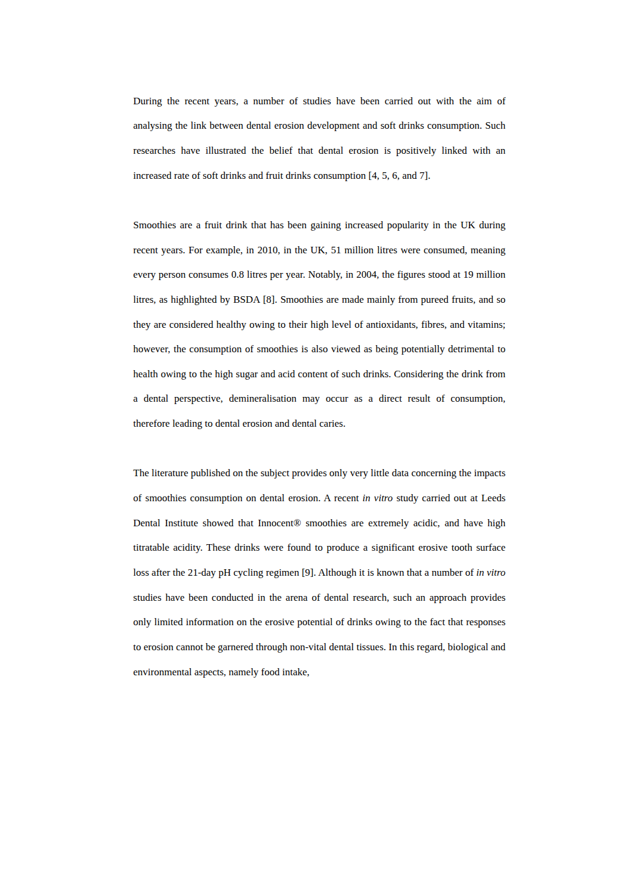During the recent years, a number of studies have been carried out with the aim of analysing the link between dental erosion development and soft drinks consumption. Such researches have illustrated the belief that dental erosion is positively linked with an increased rate of soft drinks and fruit drinks consumption [4, 5, 6, and 7].
Smoothies are a fruit drink that has been gaining increased popularity in the UK during recent years. For example, in 2010, in the UK, 51 million litres were consumed, meaning every person consumes 0.8 litres per year. Notably, in 2004, the figures stood at 19 million litres, as highlighted by BSDA [8]. Smoothies are made mainly from pureed fruits, and so they are considered healthy owing to their high level of antioxidants, fibres, and vitamins; however, the consumption of smoothies is also viewed as being potentially detrimental to health owing to the high sugar and acid content of such drinks. Considering the drink from a dental perspective, demineralisation may occur as a direct result of consumption, therefore leading to dental erosion and dental caries.
The literature published on the subject provides only very little data concerning the impacts of smoothies consumption on dental erosion. A recent in vitro study carried out at Leeds Dental Institute showed that Innocent® smoothies are extremely acidic, and have high titratable acidity. These drinks were found to produce a significant erosive tooth surface loss after the 21-day pH cycling regimen [9]. Although it is known that a number of in vitro studies have been conducted in the arena of dental research, such an approach provides only limited information on the erosive potential of drinks owing to the fact that responses to erosion cannot be garnered through non-vital dental tissues. In this regard, biological and environmental aspects, namely food intake,